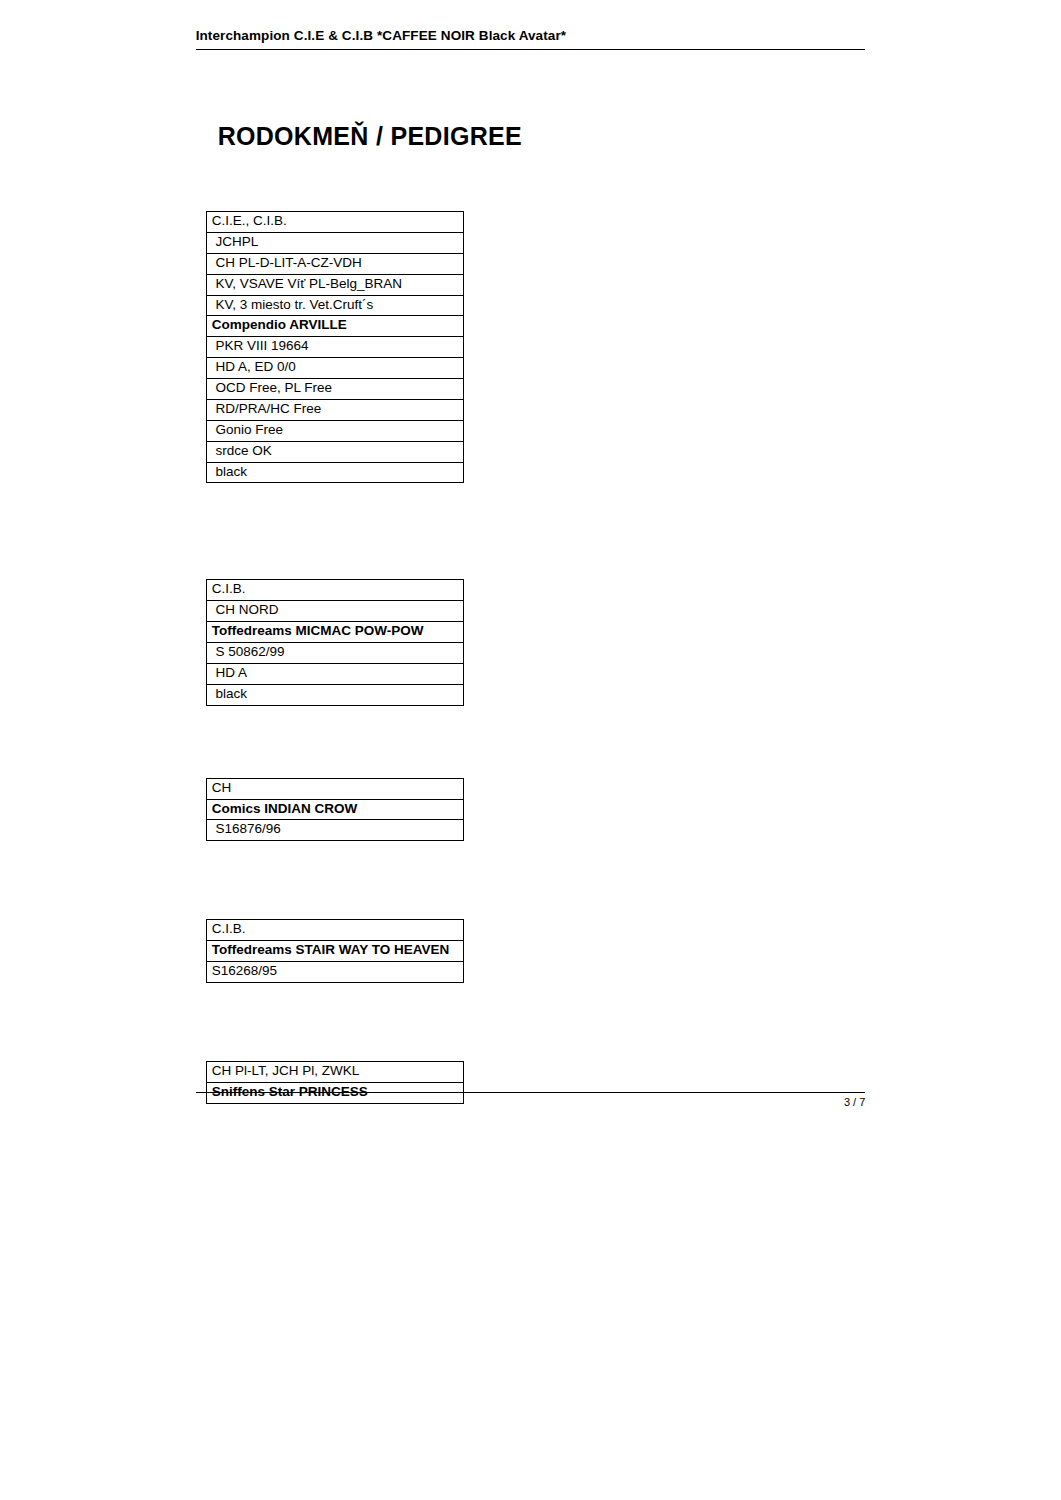Interchampion C.I.E & C.I.B *CAFFEE NOIR Black Avatar*
RODOKMEŇ / PEDIGREE
| C.I.E., C.I.B. |
| JCHPL |
| CH PL-D-LIT-A-CZ-VDH |
| KV, VSAVE Víť PL-Belg_BRAN |
| KV, 3 miesto tr. Vet.Cruft´s |
| Compendio ARVILLE |
| PKR VIII 19664 |
| HD A, ED 0/0 |
| OCD Free, PL Free |
| RD/PRA/HC Free |
| Gonio Free |
| srdce OK |
| black |
| C.I.B. |
| CH NORD |
| Toffedreams MICMAC POW-POW |
| S 50862/99 |
| HD A |
| black |
| CH |
| Comics INDIAN CROW |
| S16876/96 |
| C.I.B. |
| Toffedreams STAIR WAY TO HEAVEN |
| S16268/95 |
| CH Pl-LT, JCH Pl, ZWKL |
| Sniffens Star PRINCESS |
3 / 7